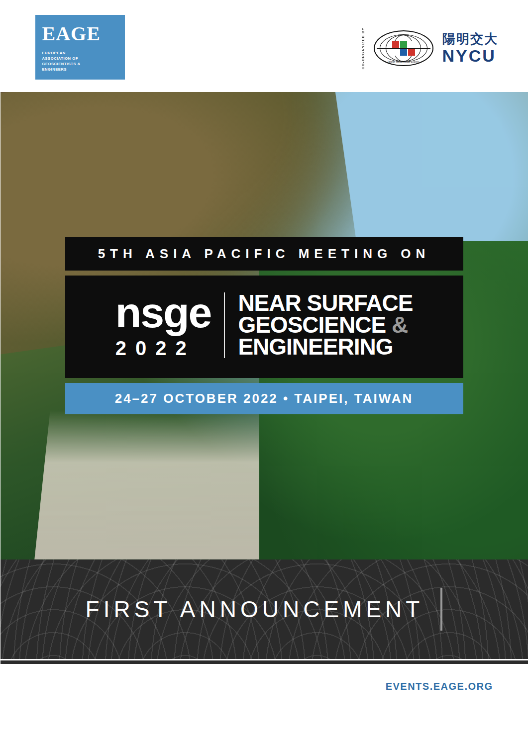EAGE European
Association of
Geoscientists &
Engineers
Co-organized by
Taiwan Geophysical Society
陽明交大 NYCU
5th Asia Pacific Meeting on
nsge 2022
NEAR SURFACE
GEOSCIENCE &
ENGINEERING
24–27 OCTOBER 2022 • TAIPEI, TAIWAN
First Announcement
EVENTS.EAGE.ORG